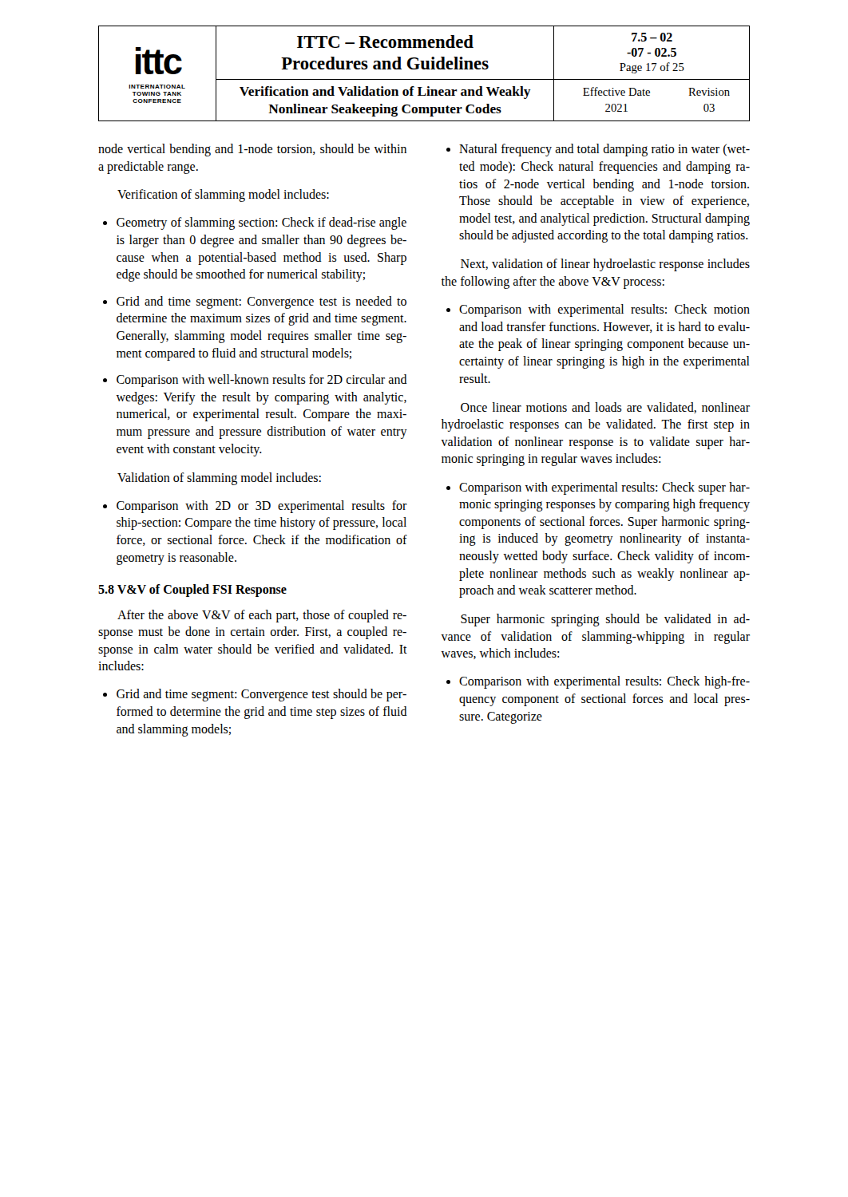| ittc INTERNATIONAL TOWING TANK CONFERENCE | ITTC – Recommended Procedures and Guidelines | 7.5 – 02 -07 - 02.5 Page 17 of 25 |
| Verification and Validation of Linear and Weakly Nonlinear Seakeeping Computer Codes | / Effective Date 2021 / Revision 03 / |
node vertical bending and 1-node torsion, should be within a predictable range.
Verification of slamming model includes:
Geometry of slamming section: Check if dead-rise angle is larger than 0 degree and smaller than 90 degrees because when a potential-based method is used. Sharp edge should be smoothed for numerical stability;
Grid and time segment: Convergence test is needed to determine the maximum sizes of grid and time segment. Generally, slamming model requires smaller time segment compared to fluid and structural models;
Comparison with well-known results for 2D circular and wedges: Verify the result by comparing with analytic, numerical, or experimental result. Compare the maximum pressure and pressure distribution of water entry event with constant velocity.
Validation of slamming model includes:
Comparison with 2D or 3D experimental results for ship-section: Compare the time history of pressure, local force, or sectional force. Check if the modification of geometry is reasonable.
5.8 V&V of Coupled FSI Response
After the above V&V of each part, those of coupled response must be done in certain order. First, a coupled response in calm water should be verified and validated. It includes:
Grid and time segment: Convergence test should be performed to determine the grid and time step sizes of fluid and slamming models;
Natural frequency and total damping ratio in water (wetted mode): Check natural frequencies and damping ratios of 2-node vertical bending and 1-node torsion. Those should be acceptable in view of experience, model test, and analytical prediction. Structural damping should be adjusted according to the total damping ratios.
Next, validation of linear hydroelastic response includes the following after the above V&V process:
Comparison with experimental results: Check motion and load transfer functions. However, it is hard to evaluate the peak of linear springing component because uncertainty of linear springing is high in the experimental result.
Once linear motions and loads are validated, nonlinear hydroelastic responses can be validated. The first step in validation of nonlinear response is to validate super harmonic springing in regular waves includes:
Comparison with experimental results: Check super harmonic springing responses by comparing high frequency components of sectional forces. Super harmonic springing is induced by geometry nonlinearity of instantaneously wetted body surface. Check validity of incomplete nonlinear methods such as weakly nonlinear approach and weak scatterer method.
Super harmonic springing should be validated in advance of validation of slamming-whipping in regular waves, which includes:
Comparison with experimental results: Check high-frequency component of sectional forces and local pressure. Categorize